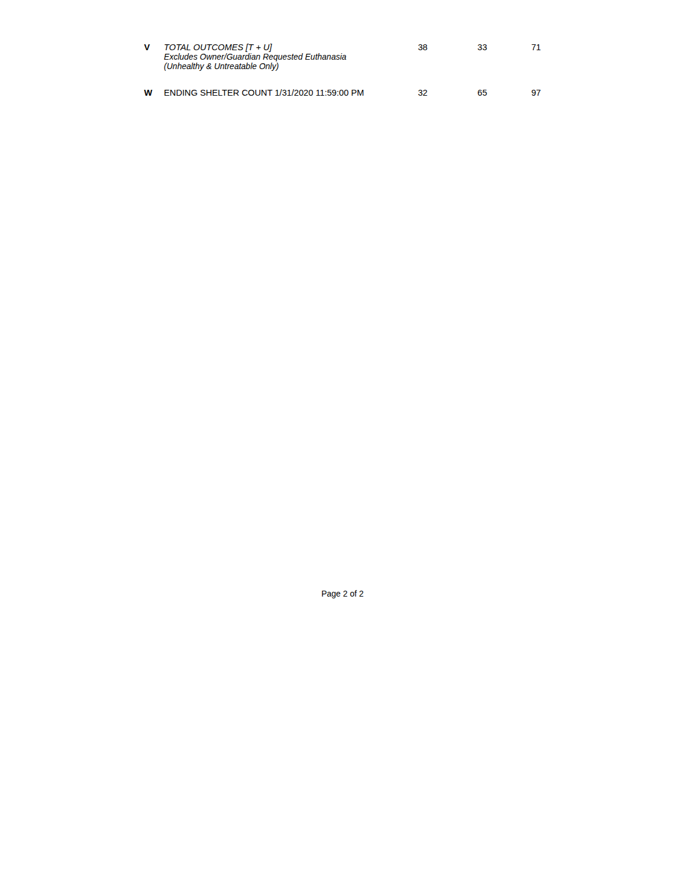| V | TOTAL OUTCOMES [T + U] | 38 | 33 | 71 |
| | Excludes Owner/Guardian Requested Euthanasia (Unhealthy & Untreatable Only) | | | |
| W | ENDING SHELTER COUNT 1/31/2020 11:59:00 PM | 32 | 65 | 97 |
Page 2 of 2